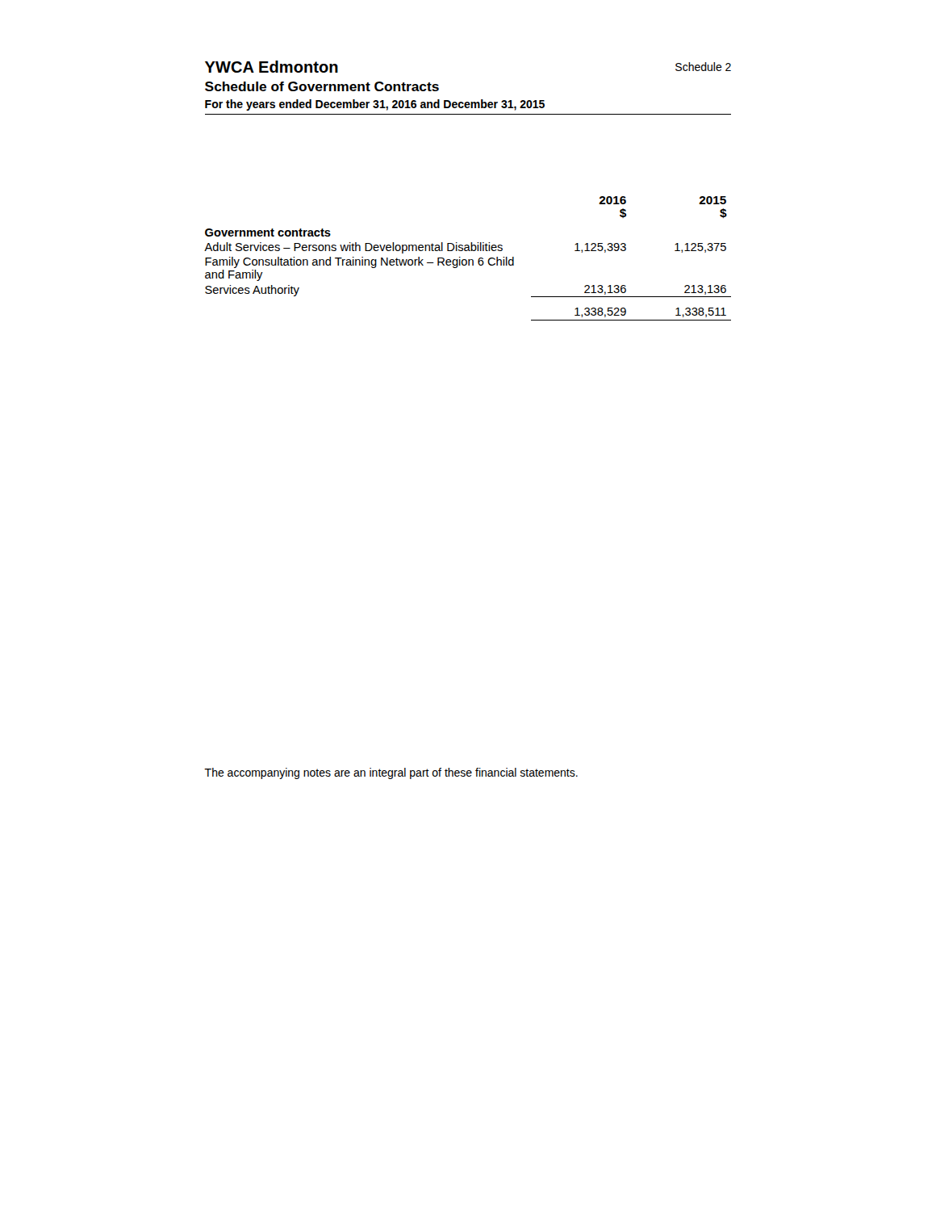Schedule 2
YWCA Edmonton
Schedule of Government Contracts
For the years ended December 31, 2016 and December 31, 2015
| | 2016 | 2015 |
| | $ | $ |
| Government contracts | | |
| Adult Services – Persons with Developmental Disabilities | 1,125,393 | 1,125,375 |
| Family Consultation and Training Network – Region 6 Child and Family | | |
| Services Authority | 213,136 | 213,136 |
| | 1,338,529 | 1,338,511 |
The accompanying notes are an integral part of these financial statements.